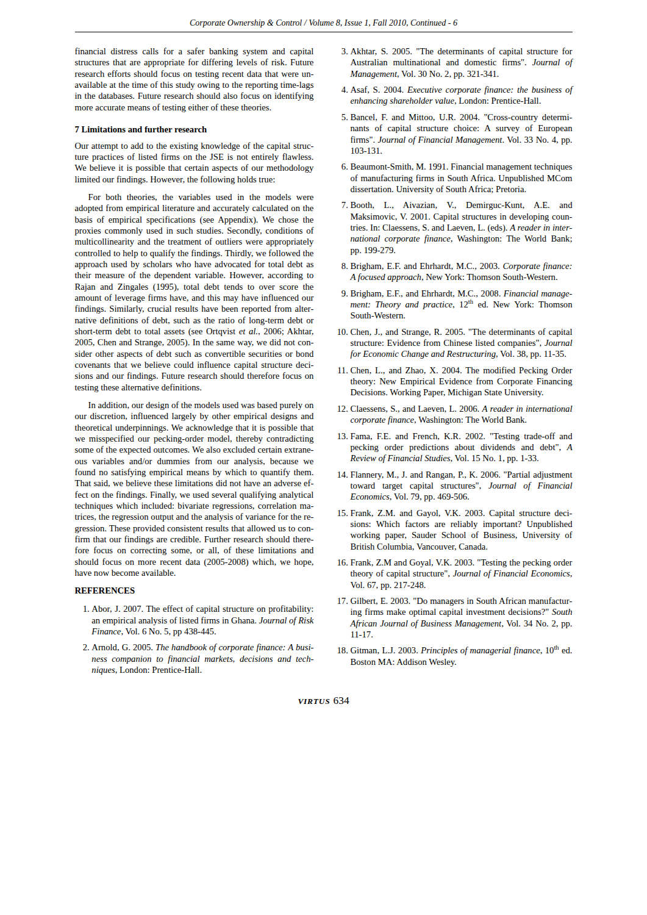Corporate Ownership & Control / Volume 8, Issue 1, Fall 2010, Continued - 6
financial distress calls for a safer banking system and capital structures that are appropriate for differing levels of risk. Future research efforts should focus on testing recent data that were unavailable at the time of this study owing to the reporting time-lags in the databases. Future research should also focus on identifying more accurate means of testing either of these theories.
7 Limitations and further research
Our attempt to add to the existing knowledge of the capital structure practices of listed firms on the JSE is not entirely flawless. We believe it is possible that certain aspects of our methodology limited our findings. However, the following holds true:
For both theories, the variables used in the models were adopted from empirical literature and accurately calculated on the basis of empirical specifications (see Appendix). We chose the proxies commonly used in such studies. Secondly, conditions of multicollinearity and the treatment of outliers were appropriately controlled to help to qualify the findings. Thirdly, we followed the approach used by scholars who have advocated for total debt as their measure of the dependent variable. However, according to Rajan and Zingales (1995), total debt tends to over score the amount of leverage firms have, and this may have influenced our findings. Similarly, crucial results have been reported from alternative definitions of debt, such as the ratio of long-term debt or short-term debt to total assets (see Ortqvist et al., 2006; Akhtar, 2005, Chen and Strange, 2005). In the same way, we did not consider other aspects of debt such as convertible securities or bond covenants that we believe could influence capital structure decisions and our findings. Future research should therefore focus on testing these alternative definitions.
In addition, our design of the models used was based purely on our discretion, influenced largely by other empirical designs and theoretical underpinnings. We acknowledge that it is possible that we misspecified our pecking-order model, thereby contradicting some of the expected outcomes. We also excluded certain extraneous variables and/or dummies from our analysis, because we found no satisfying empirical means by which to quantify them. That said, we believe these limitations did not have an adverse effect on the findings. Finally, we used several qualifying analytical techniques which included: bivariate regressions, correlation matrices, the regression output and the analysis of variance for the regression. These provided consistent results that allowed us to confirm that our findings are credible. Further research should therefore focus on correcting some, or all, of these limitations and should focus on more recent data (2005-2008) which, we hope, have now become available.
REFERENCES
Abor, J. 2007. The effect of capital structure on profitability: an empirical analysis of listed firms in Ghana. Journal of Risk Finance, Vol. 6 No. 5, pp 438-445.
Arnold, G. 2005. The handbook of corporate finance: A business companion to financial markets, decisions and techniques, London: Prentice-Hall.
Akhtar, S. 2005. "The determinants of capital structure for Australian multinational and domestic firms". Journal of Management, Vol. 30 No. 2, pp. 321-341.
Asaf, S. 2004. Executive corporate finance: the business of enhancing shareholder value, London: Prentice-Hall.
Bancel, F. and Mittoo, U.R. 2004. "Cross-country determinants of capital structure choice: A survey of European firms". Journal of Financial Management. Vol. 33 No. 4, pp. 103-131.
Beaumont-Smith, M. 1991. Financial management techniques of manufacturing firms in South Africa. Unpublished MCom dissertation. University of South Africa; Pretoria.
Booth, L., Aivazian, V., Demirguc-Kunt, A.E. and Maksimovic, V. 2001. Capital structures in developing countries. In: Claessens, S. and Laeven, L. (eds). A reader in international corporate finance, Washington: The World Bank; pp. 199-279.
Brigham, E.F. and Ehrhardt, M.C., 2003. Corporate finance: A focused approach, New York: Thomson South-Western.
Brigham, E.F., and Ehrhardt, M.C., 2008. Financial management: Theory and practice, 12th ed. New York: Thomson South-Western.
Chen, J., and Strange, R. 2005. "The determinants of capital structure: Evidence from Chinese listed companies", Journal for Economic Change and Restructuring, Vol. 38, pp. 11-35.
Chen, L., and Zhao, X. 2004. The modified Pecking Order theory: New Empirical Evidence from Corporate Financing Decisions. Working Paper, Michigan State University.
Claessens, S., and Laeven, L. 2006. A reader in international corporate finance, Washington: The World Bank.
Fama, F.E. and French, K.R. 2002. "Testing trade-off and pecking order predictions about dividends and debt", A Review of Financial Studies, Vol. 15 No. 1, pp. 1-33.
Flannery, M., J. and Rangan, P., K. 2006. "Partial adjustment toward target capital structures", Journal of Financial Economics, Vol. 79, pp. 469-506.
Frank, Z.M. and Gayol, V.K. 2003. Capital structure decisions: Which factors are reliably important? Unpublished working paper, Sauder School of Business, University of British Columbia, Vancouver, Canada.
Frank, Z.M and Goyal, V.K. 2003. "Testing the pecking order theory of capital structure", Journal of Financial Economics, Vol. 67, pp. 217-248.
Gilbert, E. 2003. "Do managers in South African manufacturing firms make optimal capital investment decisions?" South African Journal of Business Management, Vol. 34 No. 2, pp. 11-17.
Gitman, L.J. 2003. Principles of managerial finance, 10th ed. Boston MA: Addison Wesley.
VIRTUS 634